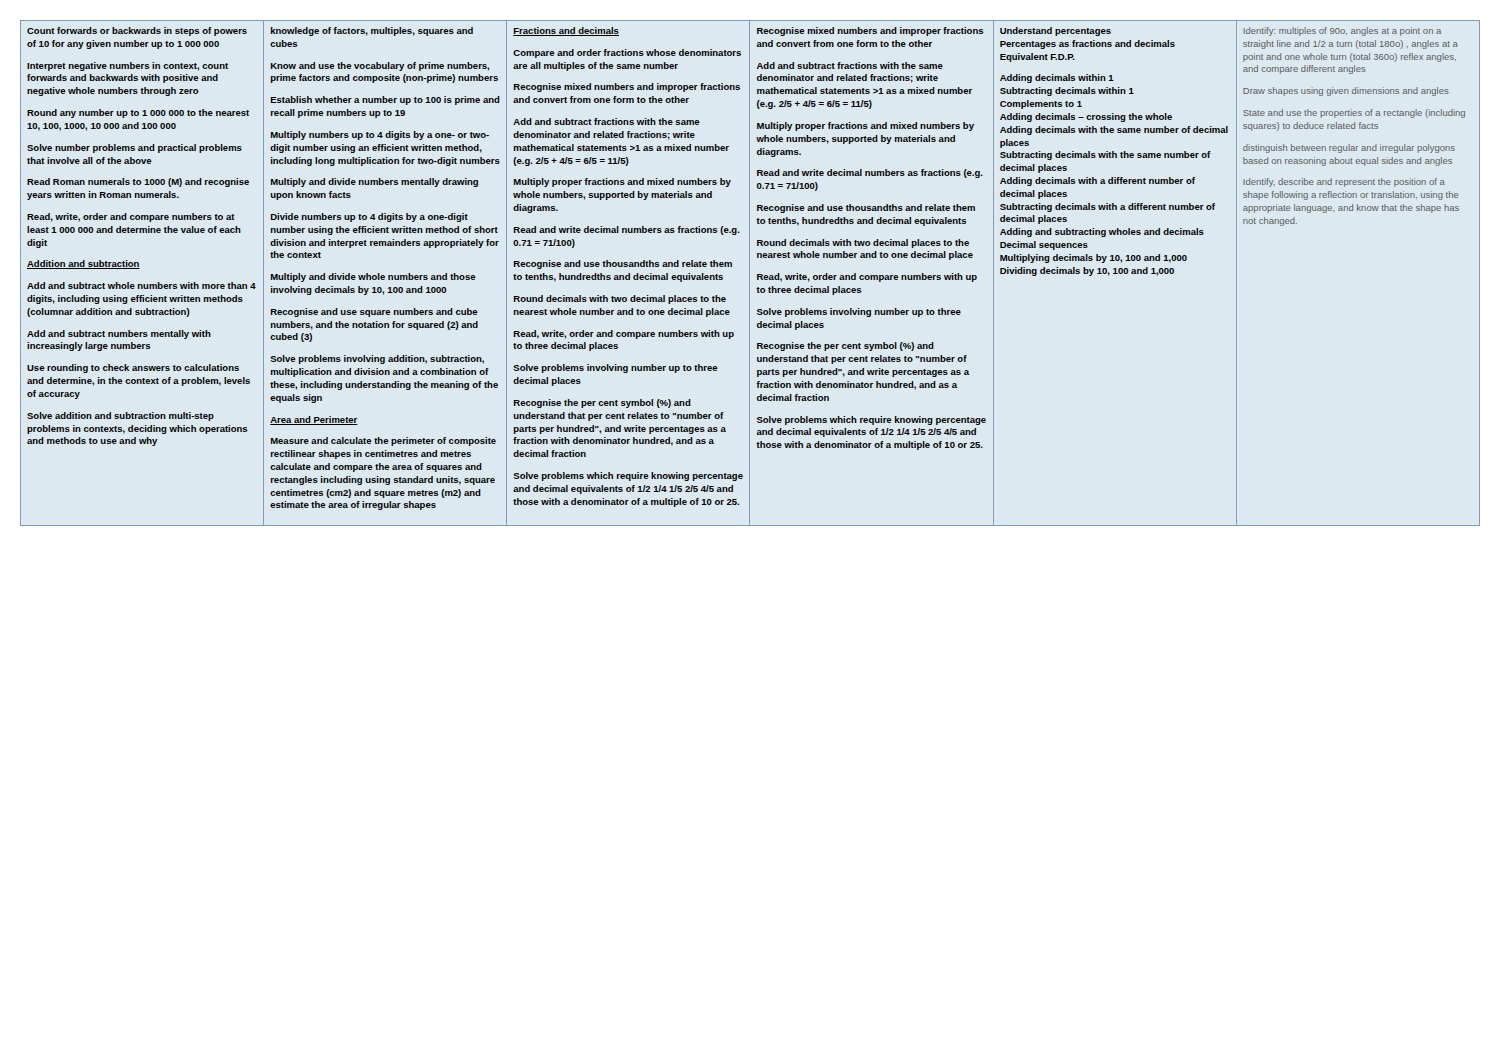| Count forwards or backwards in steps of powers of 10 for any given number up to 1 000 000 Interpret negative numbers in context, count forwards and backwards with positive and negative whole numbers through zero Round any number up to 1 000 000 to the nearest 10, 100, 1000, 10 000 and 100 000 Solve number problems and practical problems that involve all of the above Read Roman numerals to 1000 (M) and recognise years written in Roman numerals. Read, write, order and compare numbers to at least 1 000 000 and determine the value of each digit Addition and subtraction Add and subtract whole numbers with more than 4 digits, including using efficient written methods (columnar addition and subtraction) Add and subtract numbers mentally with increasingly large numbers Use rounding to check answers to calculations and determine, in the context of a problem, levels of accuracy Solve addition and subtraction multi-step problems in contexts, deciding which operations and methods to use and why | knowledge of factors, multiples, squares and cubes Know and use the vocabulary of prime numbers, prime factors and composite (non-prime) numbers Establish whether a number up to 100 is prime and recall prime numbers up to 19 Multiply numbers up to 4 digits by a one- or two-digit number using an efficient written method, including long multiplication for two-digit numbers Multiply and divide numbers mentally drawing upon known facts Divide numbers up to 4 digits by a one-digit number using the efficient written method of short division and interpret remainders appropriately for the context Multiply and divide whole numbers and those involving decimals by 10, 100 and 1000 Recognise and use square numbers and cube numbers, and the notation for squared (2) and cubed (3) Solve problems involving addition, subtraction, multiplication and division and a combination of these, including understanding the meaning of the equals sign Area and Perimeter Measure and calculate the perimeter of composite rectilinear shapes in centimetres and metres calculate and compare the area of squares and rectangles including using standard units, square centimetres (cm2) and square metres (m2) and estimate the area of irregular shapes | Fractions and decimals Compare and order fractions whose denominators are all multiples of the same number Recognise mixed numbers and improper fractions and convert from one form to the other Add and subtract fractions with the same denominator and related fractions; write mathematical statements >1 as a mixed number (e.g. 2/5 + 4/5 = 6/5 = 11/5) Multiply proper fractions and mixed numbers by whole numbers, supported by materials and diagrams. Read and write decimal numbers as fractions (e.g. 0.71 = 71/100) Recognise and use thousandths and relate them to tenths, hundredths and decimal equivalents Round decimals with two decimal places to the nearest whole number and to one decimal place Read, write, order and compare numbers with up to three decimal places Solve problems involving number up to three decimal places Recognise the per cent symbol (%) and understand that per cent relates to "number of parts per hundred", and write percentages as a fraction with denominator hundred, and as a decimal fraction Solve problems which require knowing percentage and decimal equivalents of 1/2 1/4 1/5 2/5 4/5 and those with a denominator of a multiple of 10 or 25. | Recognise mixed numbers and improper fractions and convert from one form to the other Add and subtract fractions with the same denominator and related fractions; write mathematical statements >1 as a mixed number (e.g. 2/5 + 4/5 = 6/5 = 11/5) Multiply proper fractions and mixed numbers by whole numbers, supported by materials and diagrams. Read and write decimal numbers as fractions (e.g. 0.71 = 71/100) Recognise and use thousandths and relate them to tenths, hundredths and decimal equivalents Round decimals with two decimal places to the nearest whole number and to one decimal place Read, write, order and compare numbers with up to three decimal places Solve problems involving number up to three decimal places Recognise the per cent symbol (%) and understand that per cent relates to "number of parts per hundred", and write percentages as a fraction with denominator hundred, and as a decimal fraction Solve problems which require knowing percentage and decimal equivalents of 1/2 1/4 1/5 2/5 4/5 and those with a denominator of a multiple of 10 or 25. | Understand percentages Percentages as fractions and decimals Equivalent F.D.P. Adding decimals within 1 Subtracting decimals within 1 Complements to 1 Adding decimals – crossing the whole Adding decimals with the same number of decimal places Subtracting decimals with the same number of decimal places Adding decimals with a different number of decimal places Subtracting decimals with a different number of decimal places Adding and subtracting wholes and decimals Decimal sequences Multiplying decimals by 10, 100 and 1,000 Dividing decimals by 10, 100 and 1,000 | Identify: multiples of 90o, angles at a point on a straight line and 1/2 a turn (total 180o) , angles at a point and one whole turn (total 360o) reflex angles, and compare different angles Draw shapes using given dimensions and angles State and use the properties of a rectangle (including squares) to deduce related facts distinguish between regular and irregular polygons based on reasoning about equal sides and angles Identify, describe and represent the position of a shape following a reflection or translation, using the appropriate language, and know that the shape has not changed. |